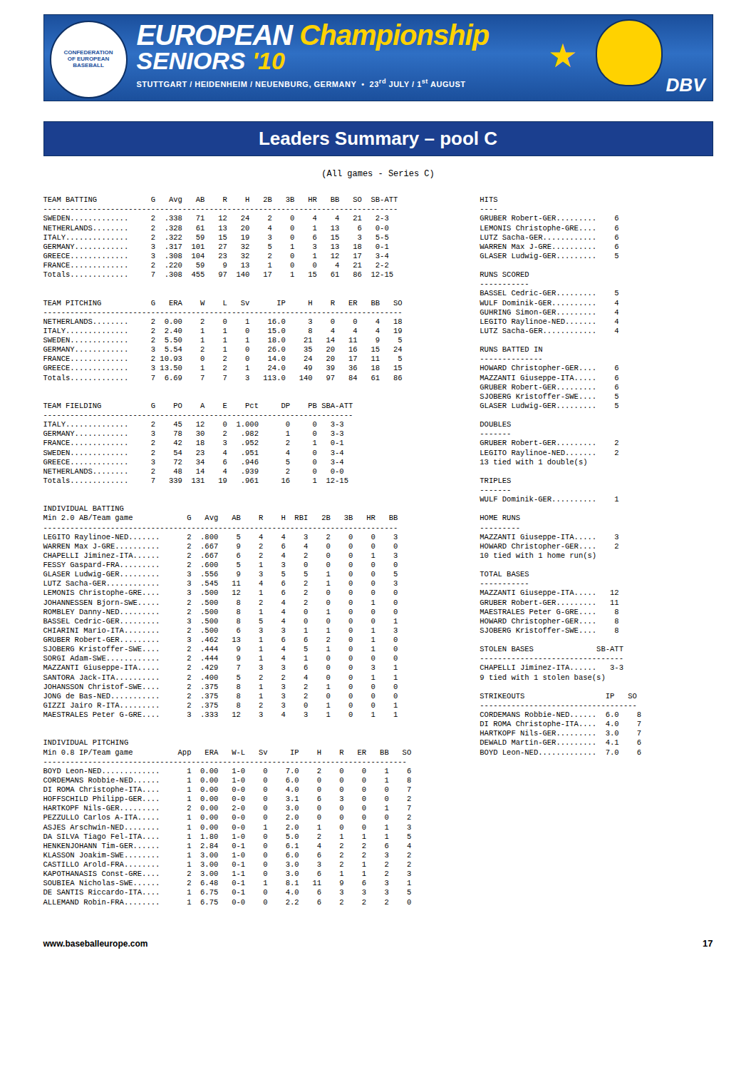CONFEDERATION
OF EUROPEAN
BASEBALL
EUROPEAN Championship
SENIORS '10
STUTTGART / HEIDENHEIM / NEUENBURG, GERMANY • 23rd JULY / 1st AUGUST
★
DBV
Leaders Summary – pool C
(All games - Series C)
TEAM BATTING G Avg AB R H 2B 3B HR BB SO SB-ATT ------------------------------------------------------------------------------- SWEDEN............. 2 .338 71 12 24 2 0 4 4 21 2-3 NETHERLANDS........ 2 .328 61 13 20 4 0 1 13 6 0-0 ITALY.............. 2 .322 59 15 19 3 0 6 15 3 5-5 GERMANY............ 3 .317 101 27 32 5 1 3 13 18 0-1 GREECE............. 3 .308 104 23 32 2 0 1 12 17 3-4 FRANCE............. 2 .220 59 9 13 1 0 0 4 21 2-2 Totals............. 7 .308 455 97 140 17 1 15 61 86 12-15 TEAM PITCHING G ERA W L Sv IP H R ER BB SO -------------------------------------------------------------------------------- NETHERLANDS........ 2 0.00 2 0 1 16.0 3 0 0 4 18 ITALY.............. 2 2.40 1 1 0 15.0 8 4 4 4 19 SWEDEN............. 2 5.50 1 1 1 18.0 21 14 11 9 5 GERMANY............ 3 5.54 2 1 0 26.0 35 20 16 15 24 FRANCE............. 2 10.93 0 2 0 14.0 24 20 17 11 5 GREECE............. 3 13.50 1 2 1 24.0 49 39 36 18 15 Totals............. 7 6.69 7 7 3 113.0 140 97 84 61 86 TEAM FIELDING G PO A E Pct DP PB SBA-ATT --------------------------------------------------------------------- ITALY.............. 2 45 12 0 1.000 0 0 3-3 GERMANY............ 3 78 30 2 .982 1 0 3-3 FRANCE............. 2 42 18 3 .952 2 1 0-1 SWEDEN............. 2 54 23 4 .951 4 0 3-4 GREECE............. 3 72 34 6 .946 5 0 3-4 NETHERLANDS........ 2 48 14 4 .939 2 0 0-0 Totals............. 7 339 131 19 .961 16 1 12-15 INDIVIDUAL BATTING Min 2.0 AB/Team game G Avg AB R H RBI 2B 3B HR BB ------------------------------------------------------------------------------- LEGITO Raylinoe-NED....... 2 .800 5 4 4 3 2 0 0 3 WARREN Max J-GRE.......... 2 .667 9 2 6 4 0 0 0 0 CHAPELLI Jiminez-ITA...... 2 .667 6 2 4 2 0 0 1 3 FESSY Gaspard-FRA......... 2 .600 5 1 3 0 0 0 0 0 GLASER Ludwig-GER......... 3 .556 9 3 5 5 1 0 0 5 LUTZ Sacha-GER............ 3 .545 11 4 6 2 1 0 0 3 LEMONIS Christophe-GRE.... 3 .500 12 1 6 2 0 0 0 0 JOHANNESSEN Bjorn-SWE..... 2 .500 8 2 4 2 0 0 1 0 ROMBLEY Danny-NED......... 2 .500 8 1 4 0 1 0 0 0 BASSEL Cedric-GER......... 3 .500 8 5 4 0 0 0 0 1 CHIARINI Mario-ITA........ 2 .500 6 3 3 1 1 0 1 3 GRUBER Robert-GER......... 3 .462 13 1 6 6 2 0 1 0 SJOBERG Kristoffer-SWE.... 2 .444 9 1 4 5 1 0 1 0 SORGI Adam-SWE............ 2 .444 9 1 4 1 0 0 0 0 MAZZANTI Giuseppe-ITA..... 2 .429 7 3 3 6 0 0 3 1 SANTORA Jack-ITA.......... 2 .400 5 2 2 4 0 0 1 1 JOHANSSON Christof-SWE.... 2 .375 8 1 3 2 1 0 0 0 JONG de Bas-NED........... 2 .375 8 1 3 2 0 0 0 0 GIZZI Jairo R-ITA......... 2 .375 8 2 3 0 1 0 0 1 MAESTRALES Peter G-GRE.... 3 .333 12 3 4 3 1 0 1 1 INDIVIDUAL PITCHING Min 0.8 IP/Team game App ERA W-L Sv IP H R ER BB SO --------------------------------------------------------------------------------- BOYD Leon-NED............. 1 0.00 1-0 0 7.0 2 0 0 1 6 CORDEMANS Robbie-NED...... 1 0.00 1-0 0 6.0 0 0 0 1 8 DI ROMA Christophe-ITA.... 1 0.00 0-0 0 4.0 0 0 0 0 7 HOFFSCHILD Philipp-GER.... 1 0.00 0-0 0 3.1 6 3 0 0 2 HARTKOPF Nils-GER......... 2 0.00 2-0 0 3.0 0 0 0 1 7 PEZZULLO Carlos A-ITA..... 1 0.00 0-0 0 2.0 0 0 0 0 2 ASJES Arschwin-NED........ 1 0.00 0-0 1 2.0 1 0 0 1 3 DA SILVA Tiago Fel-ITA.... 1 1.80 1-0 0 5.0 2 1 1 1 5 HENKENJOHANN Tim-GER...... 1 2.84 0-1 0 6.1 4 2 2 6 4 KLASSON Joakim-SWE........ 1 3.00 1-0 0 6.0 6 2 2 3 2 CASTILLO Arold-FRA........ 1 3.00 0-1 0 3.0 3 2 1 2 2 KAPOTHANASIS Const-GRE.... 2 3.00 1-1 0 3.0 6 1 1 2 3 SOUBIEA Nicholas-SWE...... 2 6.48 0-1 1 8.1 11 9 6 3 1 DE SANTIS Riccardo-ITA.... 1 6.75 0-1 0 4.0 6 3 3 3 5 ALLEMAND Robin-FRA........ 1 6.75 0-0 0 2.2 6 2 2 2 0
HITS ---- GRUBER Robert-GER......... 6 LEMONIS Christophe-GRE.... 6 LUTZ Sacha-GER............ 6 WARREN Max J-GRE.......... 6 GLASER Ludwig-GER......... 5 RUNS SCORED ----------- BASSEL Cedric-GER......... 5 WULF Dominik-GER.......... 4 GUHRING Simon-GER......... 4 LEGITO Raylinoe-NED....... 4 LUTZ Sacha-GER............ 4 RUNS BATTED IN -------------- HOWARD Christopher-GER.... 6 MAZZANTI Giuseppe-ITA..... 6 GRUBER Robert-GER......... 6 SJOBERG Kristoffer-SWE.... 5 GLASER Ludwig-GER......... 5 DOUBLES ------- GRUBER Robert-GER......... 2 LEGITO Raylinoe-NED....... 2 13 tied with 1 double(s) TRIPLES ------- WULF Dominik-GER.......... 1 HOME RUNS --------- MAZZANTI Giuseppe-ITA..... 3 HOWARD Christopher-GER.... 2 10 tied with 1 home run(s) TOTAL BASES ----------- MAZZANTI Giuseppe-ITA..... 12 GRUBER Robert-GER......... 11 MAESTRALES Peter G-GRE.... 8 HOWARD Christopher-GER.... 8 SJOBERG Kristoffer-SWE.... 8 STOLEN BASES SB-ATT -------------------------------- CHAPELLI Jiminez-ITA...... 3-3 9 tied with 1 stolen base(s) STRIKEOUTS IP SO ----------------------------------- CORDEMANS Robbie-NED...... 6.0 8 DI ROMA Christophe-ITA.... 4.0 7 HARTKOPF Nils-GER......... 3.0 7 DEWALD Martin-GER......... 4.1 6 BOYD Leon-NED............. 7.0 6
www.baseballeurope.com
17